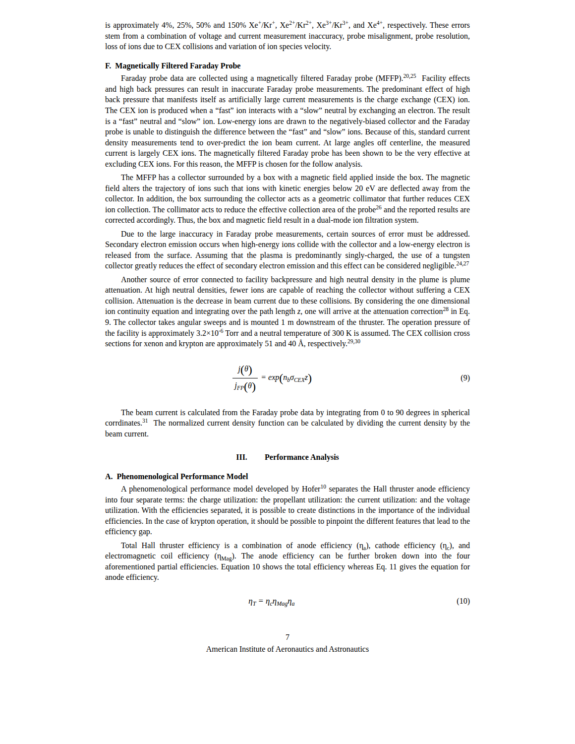is approximately 4%, 25%, 50% and 150% Xe+/Kr+, Xe2+/Kr2+, Xe3+/Kr3+, and Xe4+, respectively. These errors stem from a combination of voltage and current measurement inaccuracy, probe misalignment, probe resolution, loss of ions due to CEX collisions and variation of ion species velocity.
F. Magnetically Filtered Faraday Probe
Faraday probe data are collected using a magnetically filtered Faraday probe (MFFP).20,25 Facility effects and high back pressures can result in inaccurate Faraday probe measurements. The predominant effect of high back pressure that manifests itself as artificially large current measurements is the charge exchange (CEX) ion. The CEX ion is produced when a “fast” ion interacts with a “slow” neutral by exchanging an electron. The result is a “fast” neutral and “slow” ion. Low-energy ions are drawn to the negatively-biased collector and the Faraday probe is unable to distinguish the difference between the “fast” and “slow” ions. Because of this, standard current density measurements tend to over-predict the ion beam current. At large angles off centerline, the measured current is largely CEX ions. The magnetically filtered Faraday probe has been shown to be the very effective at excluding CEX ions. For this reason, the MFFP is chosen for the follow analysis.
The MFFP has a collector surrounded by a box with a magnetic field applied inside the box. The magnetic field alters the trajectory of ions such that ions with kinetic energies below 20 eV are deflected away from the collector. In addition, the box surrounding the collector acts as a geometric collimator that further reduces CEX ion collection. The collimator acts to reduce the effective collection area of the probe26 and the reported results are corrected accordingly. Thus, the box and magnetic field result in a dual-mode ion filtration system.
Due to the large inaccuracy in Faraday probe measurements, certain sources of error must be addressed. Secondary electron emission occurs when high-energy ions collide with the collector and a low-energy electron is released from the surface. Assuming that the plasma is predominantly singly-charged, the use of a tungsten collector greatly reduces the effect of secondary electron emission and this effect can be considered negligible.24,27
Another source of error connected to facility backpressure and high neutral density in the plume is plume attenuation. At high neutral densities, fewer ions are capable of reaching the collector without suffering a CEX collision. Attenuation is the decrease in beam current due to these collisions. By considering the one dimensional ion continuity equation and integrating over the path length z, one will arrive at the attenuation correction28 in Eq. 9. The collector takes angular sweeps and is mounted 1 m downstream of the thruster. The operation pressure of the facility is approximately 3.2×10-6 Torr and a neutral temperature of 300 K is assumed. The CEX collision cross sections for xenon and krypton are approximately 51 and 40 Å, respectively.29,30
j(θ) jFP(θ) = exp(nbσCEXz)
(9)
The beam current is calculated from the Faraday probe data by integrating from 0 to 90 degrees in spherical corrdinates.31 The normalized current density function can be calculated by dividing the current density by the beam current.
III. Performance Analysis
A. Phenomenological Performance Model
A phenomenological performance model developed by Hofer10 separates the Hall thruster anode efficiency into four separate terms: the charge utilization: the propellant utilization: the current utilization: and the voltage utilization. With the efficiencies separated, it is possible to create distinctions in the importance of the individual efficiencies. In the case of krypton operation, it should be possible to pinpoint the different features that lead to the efficiency gap.
Total Hall thruster efficiency is a combination of anode efficiency (ηa), cathode efficiency (ηc), and electromagnetic coil efficiency (ηMag). The anode efficiency can be further broken down into the four aforementioned partial efficiencies. Equation 10 shows the total efficiency whereas Eq. 11 gives the equation for anode efficiency.
ηT = ηcηMagηa
(10)
7
American Institute of Aeronautics and Astronautics